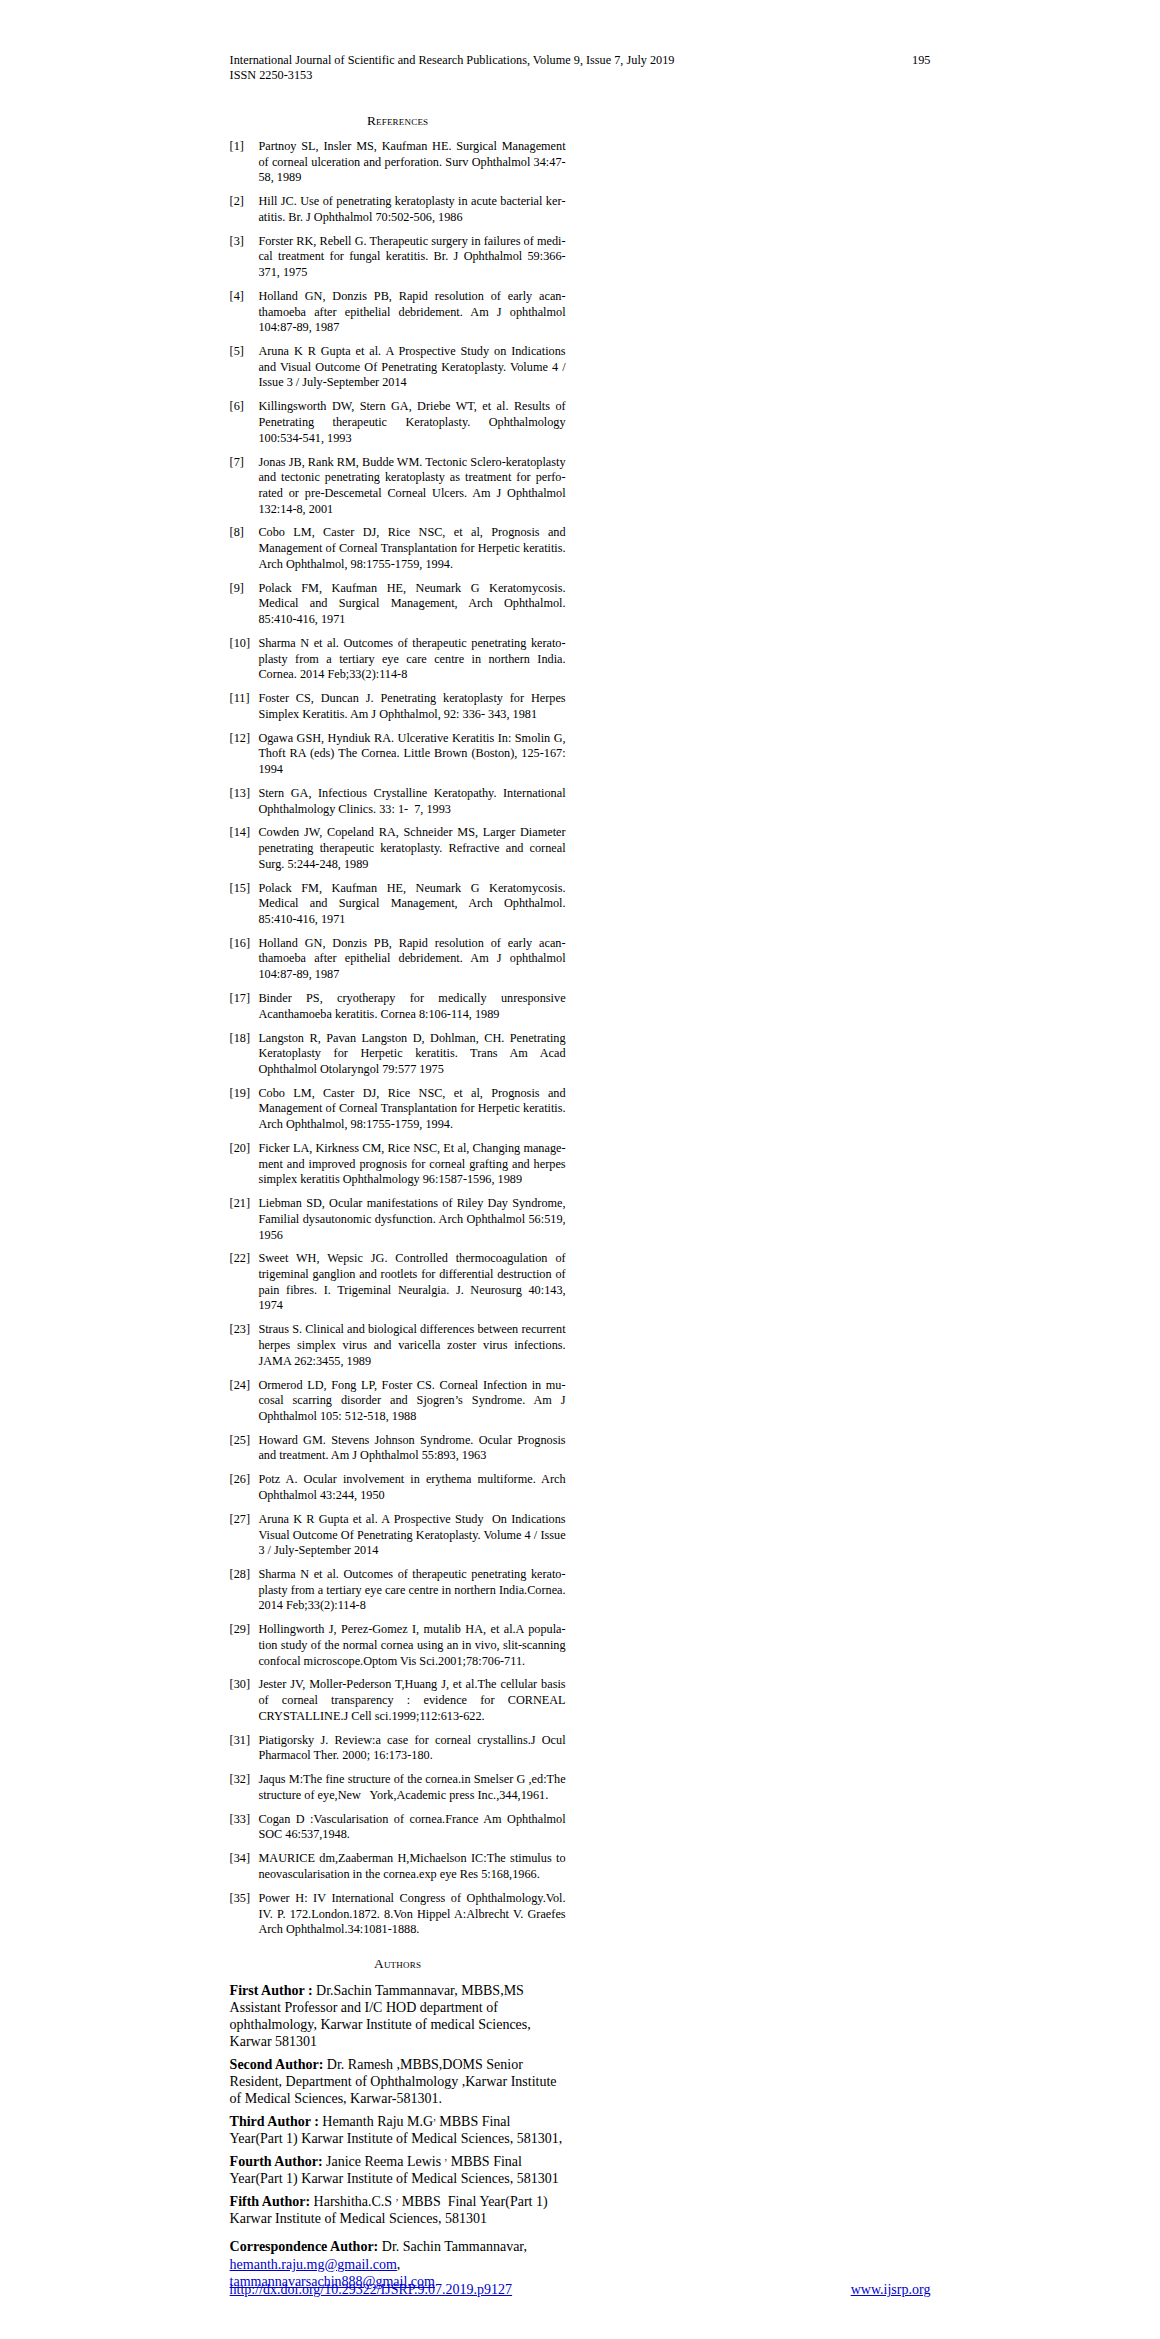International Journal of Scientific and Research Publications, Volume 9, Issue 7, July 2019
ISSN 2250-3153
195
References
[1] Partnoy SL, Insler MS, Kaufman HE. Surgical Management of corneal ulceration and perforation. Surv Ophthalmol 34:47-58, 1989
[2] Hill JC. Use of penetrating keratoplasty in acute bacterial keratitis. Br. J Ophthalmol 70:502-506, 1986
[3] Forster RK, Rebell G. Therapeutic surgery in failures of medical treatment for fungal keratitis. Br. J Ophthalmol 59:366-371, 1975
[4] Holland GN, Donzis PB, Rapid resolution of early acanthamoeba after epithelial debridement. Am J ophthalmol 104:87-89, 1987
[5] Aruna K R Gupta et al. A Prospective Study on Indications and Visual Outcome Of Penetrating Keratoplasty. Volume 4 / Issue 3 / July-September 2014
[6] Killingsworth DW, Stern GA, Driebe WT, et al. Results of Penetrating therapeutic Keratoplasty. Ophthalmology 100:534-541, 1993
[7] Jonas JB, Rank RM, Budde WM. Tectonic Sclero-keratoplasty and tectonic penetrating keratoplasty as treatment for perforated or pre-Descemetal Corneal Ulcers. Am J Ophthalmol 132:14-8, 2001
[8] Cobo LM, Caster DJ, Rice NSC, et al, Prognosis and Management of Corneal Transplantation for Herpetic keratitis. Arch Ophthalmol, 98:1755-1759, 1994.
[9] Polack FM, Kaufman HE, Neumark G Keratomycosis. Medical and Surgical Management, Arch Ophthalmol. 85:410-416, 1971
[10] Sharma N et al. Outcomes of therapeutic penetrating keratoplasty from a tertiary eye care centre in northern India. Cornea. 2014 Feb;33(2):114-8
[11] Foster CS, Duncan J. Penetrating keratoplasty for Herpes Simplex Keratitis. Am J Ophthalmol, 92: 336- 343, 1981
[12] Ogawa GSH, Hyndiuk RA. Ulcerative Keratitis In: Smolin G, Thoft RA (eds) The Cornea. Little Brown (Boston), 125-167: 1994
[13] Stern GA, Infectious Crystalline Keratopathy. International Ophthalmology Clinics. 33: 1- 7, 1993
[14] Cowden JW, Copeland RA, Schneider MS, Larger Diameter penetrating therapeutic keratoplasty. Refractive and corneal Surg. 5:244-248, 1989
[15] Polack FM, Kaufman HE, Neumark G Keratomycosis. Medical and Surgical Management, Arch Ophthalmol. 85:410-416, 1971
[16] Holland GN, Donzis PB, Rapid resolution of early acanthamoeba after epithelial debridement. Am J ophthalmol 104:87-89, 1987
[17] Binder PS, cryotherapy for medically unresponsive Acanthamoeba keratitis. Cornea 8:106-114, 1989
[18] Langston R, Pavan Langston D, Dohlman, CH. Penetrating Keratoplasty for Herpetic keratitis. Trans Am Acad Ophthalmol Otolaryngol 79:577 1975
[19] Cobo LM, Caster DJ, Rice NSC, et al, Prognosis and Management of Corneal Transplantation for Herpetic keratitis. Arch Ophthalmol, 98:1755-1759, 1994.
[20] Ficker LA, Kirkness CM, Rice NSC, Et al, Changing management and improved prognosis for corneal grafting and herpes simplex keratitis Ophthalmology 96:1587-1596, 1989
[21] Liebman SD, Ocular manifestations of Riley Day Syndrome, Familial dysautonomic dysfunction. Arch Ophthalmol 56:519, 1956
[22] Sweet WH, Wepsic JG. Controlled thermocoagulation of trigeminal ganglion and rootlets for differential destruction of pain fibres. I. Trigeminal Neuralgia. J. Neurosurg 40:143, 1974
[23] Straus S. Clinical and biological differences between recurrent herpes simplex virus and varicella zoster virus infections. JAMA 262:3455, 1989
[24] Ormerod LD, Fong LP, Foster CS. Corneal Infection in mucosal scarring disorder and Sjogren’s Syndrome. Am J Ophthalmol 105: 512-518, 1988
[25] Howard GM. Stevens Johnson Syndrome. Ocular Prognosis and treatment. Am J Ophthalmol 55:893, 1963
[26] Potz A. Ocular involvement in erythema multiforme. Arch Ophthalmol 43:244, 1950
[27] Aruna K R Gupta et al. A Prospective Study On Indications Visual Outcome Of Penetrating Keratoplasty. Volume 4 / Issue 3 / July-September 2014
[28] Sharma N et al. Outcomes of therapeutic penetrating keratoplasty from a tertiary eye care centre in northern India.Cornea. 2014 Feb;33(2):114-8
[29] Hollingworth J, Perez-Gomez I, mutalib HA, et al.A population study of the normal cornea using an in vivo, slit-scanning confocal microscope.Optom Vis Sci.2001;78:706-711.
[30] Jester JV, Moller-Pederson T,Huang J, et al.The cellular basis of corneal transparency : evidence for CORNEAL CRYSTALLINE.J Cell sci.1999;112:613-622.
[31] Piatigorsky J. Review:a case for corneal crystallins.J Ocul Pharmacol Ther. 2000; 16:173-180.
[32] Jaqus M:The fine structure of the cornea.in Smelser G ,ed:The structure of eye,New York,Academic press Inc.,344,1961.
[33] Cogan D :Vascularisation of cornea.France Am Ophthalmol SOC 46:537,1948.
[34] MAURICE dm,Zaaberman H,Michaelson IC:The stimulus to neovascularisation in the cornea.exp eye Res 5:168,1966.
[35] Power H: IV International Congress of Ophthalmology.Vol. IV. P. 172.London.1872. 8.Von Hippel A:Albrecht V. Graefes Arch Ophthalmol.34:1081-1888.
Authors
First Author : Dr.Sachin Tammannavar, MBBS,MS Assistant Professor and I/C HOD department of ophthalmology, Karwar Institute of medical Sciences, Karwar 581301
Second Author: Dr. Ramesh ,MBBS,DOMS Senior Resident, Department of Ophthalmology ,Karwar Institute of Medical Sciences, Karwar-581301.
Third Author : Hemanth Raju M.G, MBBS Final Year(Part 1) Karwar Institute of Medical Sciences, 581301,
Fourth Author: Janice Reema Lewis , MBBS Final Year(Part 1) Karwar Institute of Medical Sciences, 581301
Fifth Author: Harshitha.C.S , MBBS Final Year(Part 1) Karwar Institute of Medical Sciences, 581301
Correspondence Author: Dr. Sachin Tammannavar,
hemanth.raju.mg@gmail.com,
tammannavarsachin888@gmail.com
http://dx.doi.org/10.29322/IJSRP.9.07.2019.p9127 www.ijsrp.org